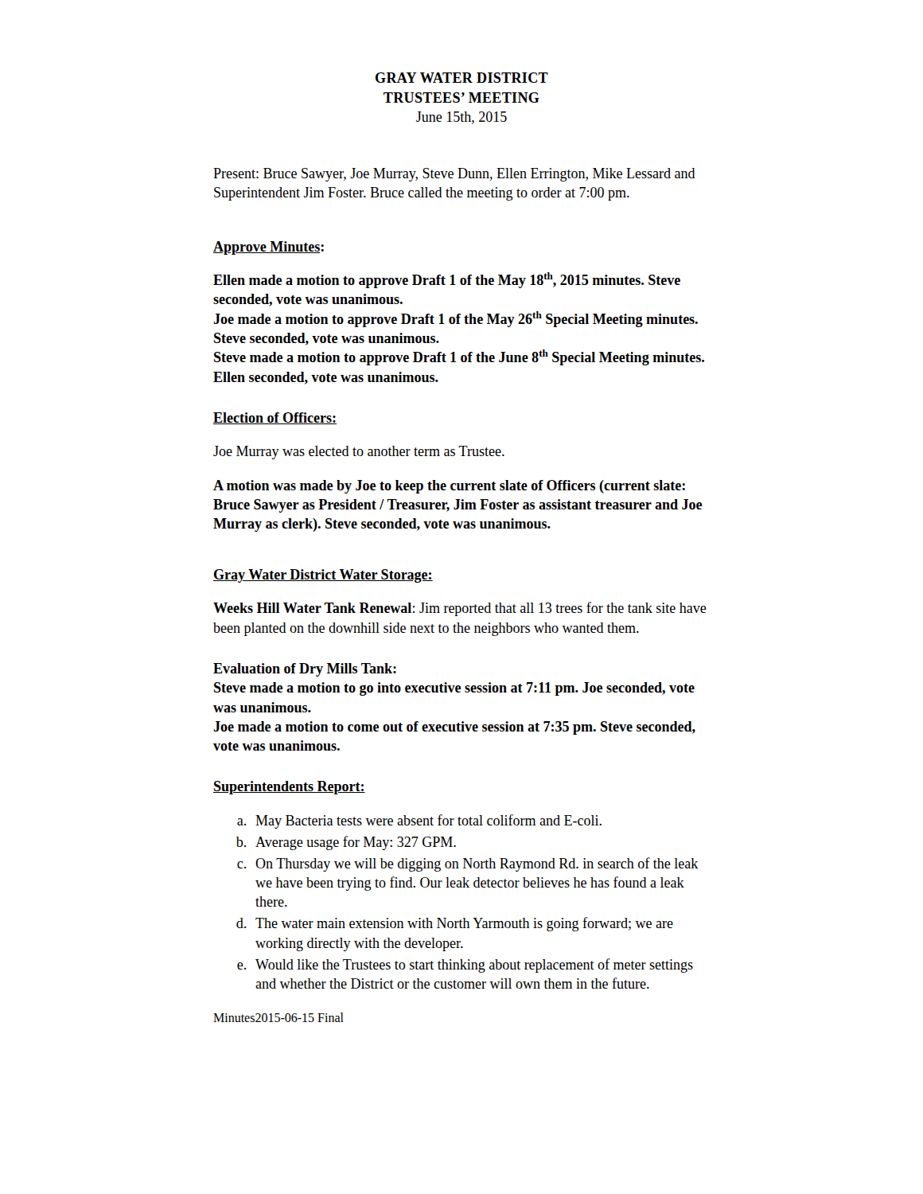GRAY WATER DISTRICT
TRUSTEES’ MEETING
June 15th, 2015
Present: Bruce Sawyer, Joe Murray, Steve Dunn, Ellen Errington, Mike Lessard and Superintendent Jim Foster. Bruce called the meeting to order at 7:00 pm.
Approve Minutes
:
Ellen made a motion to approve Draft 1 of the May 18th, 2015 minutes. Steve seconded, vote was unanimous.
Joe made a motion to approve Draft 1 of the May 26th Special Meeting minutes. Steve seconded, vote was unanimous.
Steve made a motion to approve Draft 1 of the June 8th Special Meeting minutes. Ellen seconded, vote was unanimous.
Election of Officers:
Joe Murray was elected to another term as Trustee.
A motion was made by Joe to keep the current slate of Officers (current slate: Bruce Sawyer as President / Treasurer, Jim Foster as assistant treasurer and Joe Murray as clerk). Steve seconded, vote was unanimous.
Gray Water District Water Storage:
Weeks Hill Water Tank Renewal: Jim reported that all 13 trees for the tank site have been planted on the downhill side next to the neighbors who wanted them.
Evaluation of Dry Mills Tank:
Steve made a motion to go into executive session at 7:11 pm. Joe seconded, vote was unanimous.
Joe made a motion to come out of executive session at 7:35 pm. Steve seconded, vote was unanimous.
Superintendents Report:
May Bacteria tests were absent for total coliform and E-coli.
Average usage for May: 327 GPM.
On Thursday we will be digging on North Raymond Rd. in search of the leak we have been trying to find. Our leak detector believes he has found a leak there.
The water main extension with North Yarmouth is going forward; we are working directly with the developer.
Would like the Trustees to start thinking about replacement of meter settings and whether the District or the customer will own them in the future.
Minutes2015-06-15 Final